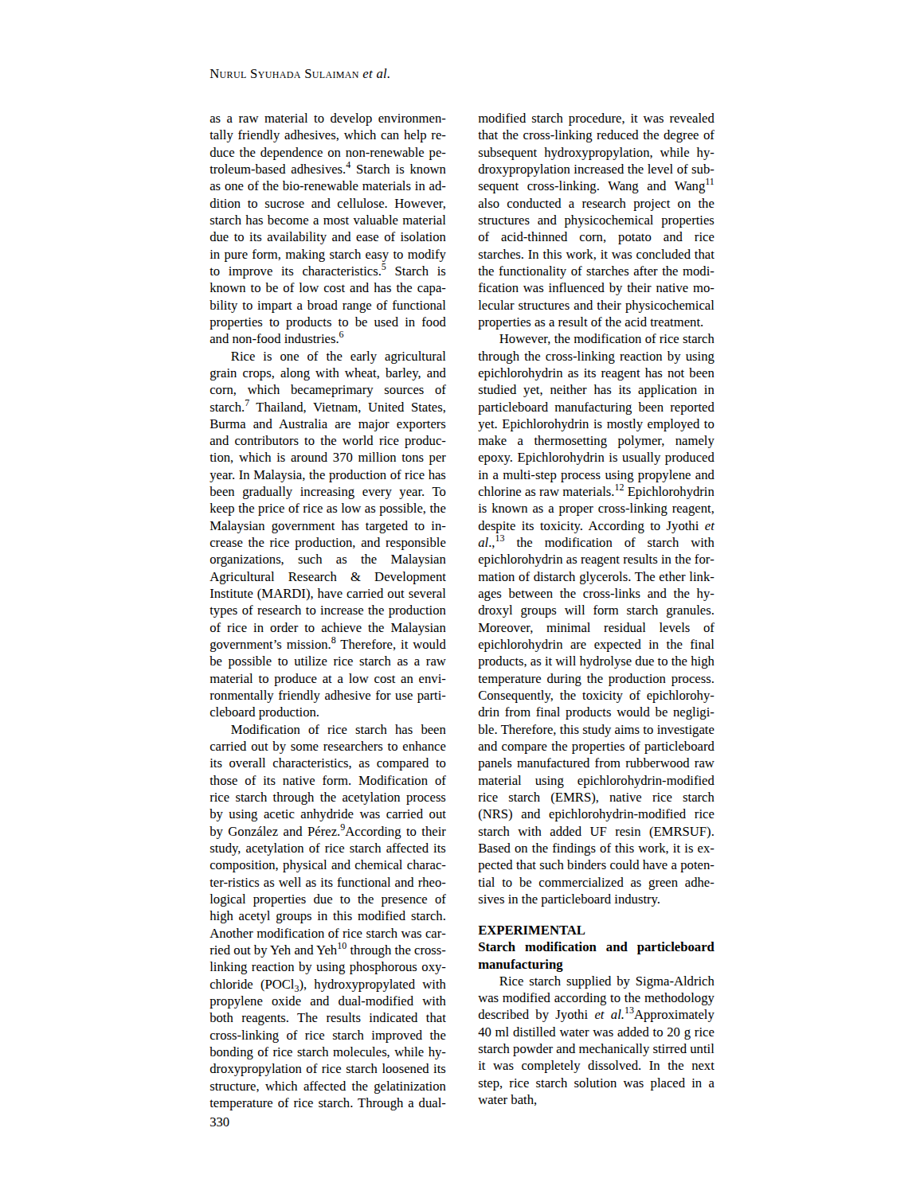Nurul Syuhada Sulaiman et al.
as a raw material to develop environmentally friendly adhesives, which can help reduce the dependence on non-renewable petroleum-based adhesives.4 Starch is known as one of the bio-renewable materials in addition to sucrose and cellulose. However, starch has become a most valuable material due to its availability and ease of isolation in pure form, making starch easy to modify to improve its characteristics.5 Starch is known to be of low cost and has the capability to impart a broad range of functional properties to products to be used in food and non-food industries.6
Rice is one of the early agricultural grain crops, along with wheat, barley, and corn, which becameprimary sources of starch.7 Thailand, Vietnam, United States, Burma and Australia are major exporters and contributors to the world rice production, which is around 370 million tons per year. In Malaysia, the production of rice has been gradually increasing every year. To keep the price of rice as low as possible, the Malaysian government has targeted to increase the rice production, and responsible organizations, such as the Malaysian Agricultural Research & Development Institute (MARDI), have carried out several types of research to increase the production of rice in order to achieve the Malaysian government’s mission.8 Therefore, it would be possible to utilize rice starch as a raw material to produce at a low cost an environmentally friendly adhesive for use particleboard production.
Modification of rice starch has been carried out by some researchers to enhance its overall characteristics, as compared to those of its native form. Modification of rice starch through the acetylation process by using acetic anhydride was carried out by González and Pérez.9According to their study, acetylation of rice starch affected its composition, physical and chemical character-ristics as well as its functional and rheological properties due to the presence of high acetyl groups in this modified starch. Another modification of rice starch was carried out by Yeh and Yeh10 through the cross-linking reaction by using phosphorous oxychloride (POCl3), hydroxypropylated with propylene oxide and dual-modified with both reagents. The results indicated that cross-linking of rice starch improved the bonding of rice starch molecules, while hydroxypropylation of rice starch loosened its structure, which affected the gelatinization temperature of rice starch. Through a dual-modified starch procedure, it was revealed that the cross-linking reduced the degree of subsequent hydroxypropylation, while hydroxypropylation increased the level of subsequent cross-linking. Wang and Wang11 also conducted a research project on the structures and physicochemical properties of acid-thinned corn, potato and rice starches. In this work, it was concluded that the functionality of starches after the modification was influenced by their native molecular structures and their physicochemical properties as a result of the acid treatment.
However, the modification of rice starch through the cross-linking reaction by using epichlorohydrin as its reagent has not been studied yet, neither has its application in particleboard manufacturing been reported yet. Epichlorohydrin is mostly employed to make a thermosetting polymer, namely epoxy. Epichlorohydrin is usually produced in a multi-step process using propylene and chlorine as raw materials.12 Epichlorohydrin is known as a proper cross-linking reagent, despite its toxicity. According to Jyothi et al.,13 the modification of starch with epichlorohydrin as reagent results in the formation of distarch glycerols. The ether linkages between the cross-links and the hydroxyl groups will form starch granules. Moreover, minimal residual levels of epichlorohydrin are expected in the final products, as it will hydrolyse due to the high temperature during the production process. Consequently, the toxicity of epichlorohydrin from final products would be negligible. Therefore, this study aims to investigate and compare the properties of particleboard panels manufactured from rubberwood raw material using epichlorohydrin-modified rice starch (EMRS), native rice starch (NRS) and epichlorohydrin-modified rice starch with added UF resin (EMRSUF). Based on the findings of this work, it is expected that such binders could have a potential to be commercialized as green adhesives in the particleboard industry.
Experimental
Starch modification and particleboard manufacturing
Rice starch supplied by Sigma-Aldrich was modified according to the methodology described by Jyothi et al.13Approximately 40 ml distilled water was added to 20 g rice starch powder and mechanically stirred until it was completely dissolved. In the next step, rice starch solution was placed in a water bath,
330